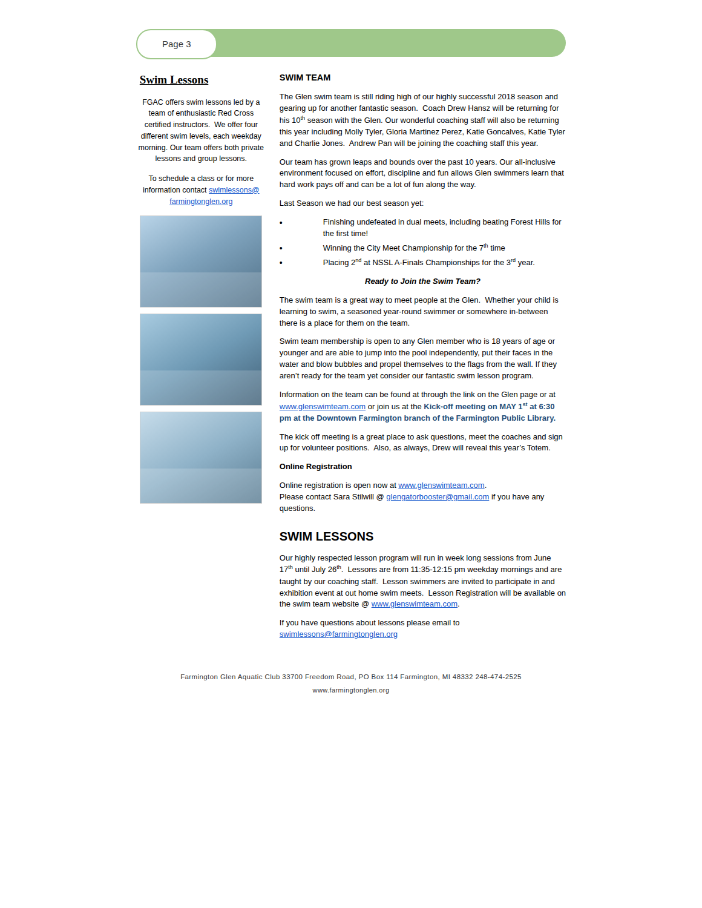Page 3
Swim Lessons
FGAC offers swim lessons led by a team of enthusiastic Red Cross certified instructors. We offer four different swim levels, each weekday morning. Our team offers both private lessons and group lessons.
To schedule a class or for more information contact swimlessons@
farmingtonglen.org
SWIM TEAM
The Glen swim team is still riding high of our highly successful 2018 season and gearing up for another fantastic season. Coach Drew Hansz will be returning for his 10th season with the Glen. Our wonderful coaching staff will also be returning this year including Molly Tyler, Gloria Martinez Perez, Katie Goncalves, Katie Tyler and Charlie Jones. Andrew Pan will be joining the coaching staff this year.
Our team has grown leaps and bounds over the past 10 years. Our all-inclusive environment focused on effort, discipline and fun allows Glen swimmers learn that hard work pays off and can be a lot of fun along the way.
Last Season we had our best season yet:
Finishing undefeated in dual meets, including beating Forest Hills for the first time!
Winning the City Meet Championship for the 7th time
Placing 2nd at NSSL A-Finals Championships for the 3rd year.
Ready to Join the Swim Team?
The swim team is a great way to meet people at the Glen. Whether your child is learning to swim, a seasoned year-round swimmer or somewhere in-between there is a place for them on the team.
Swim team membership is open to any Glen member who is 18 years of age or younger and are able to jump into the pool independently, put their faces in the water and blow bubbles and propel themselves to the flags from the wall. If they aren’t ready for the team yet consider our fantastic swim lesson program.
Information on the team can be found at through the link on the Glen page or at www.glenswimteam.com or join us at the Kick-off meeting on MAY 1st at 6:30 pm at the Downtown Farmington branch of the Farmington Public Library.
The kick off meeting is a great place to ask questions, meet the coaches and sign up for volunteer positions. Also, as always, Drew will reveal this year’s Totem.
Online Registration
Online registration is open now at www.glenswimteam.com.
Please contact Sara Stilwill @ glengatorbooster@gmail.com if you have any questions.
SWIM LESSONS
Our highly respected lesson program will run in week long sessions from June 17th until July 26th. Lessons are from 11:35-12:15 pm weekday mornings and are taught by our coaching staff. Lesson swimmers are invited to participate in and exhibition event at out home swim meets. Lesson Registration will be available on the swim team website @ www.glenswimteam.com.
If you have questions about lessons please email to swimlessons@farmingtonglen.org
Farmington Glen Aquatic Club 33700 Freedom Road, PO Box 114 Farmington, MI 48332 248-474-2525
www.farmingtonglen.org